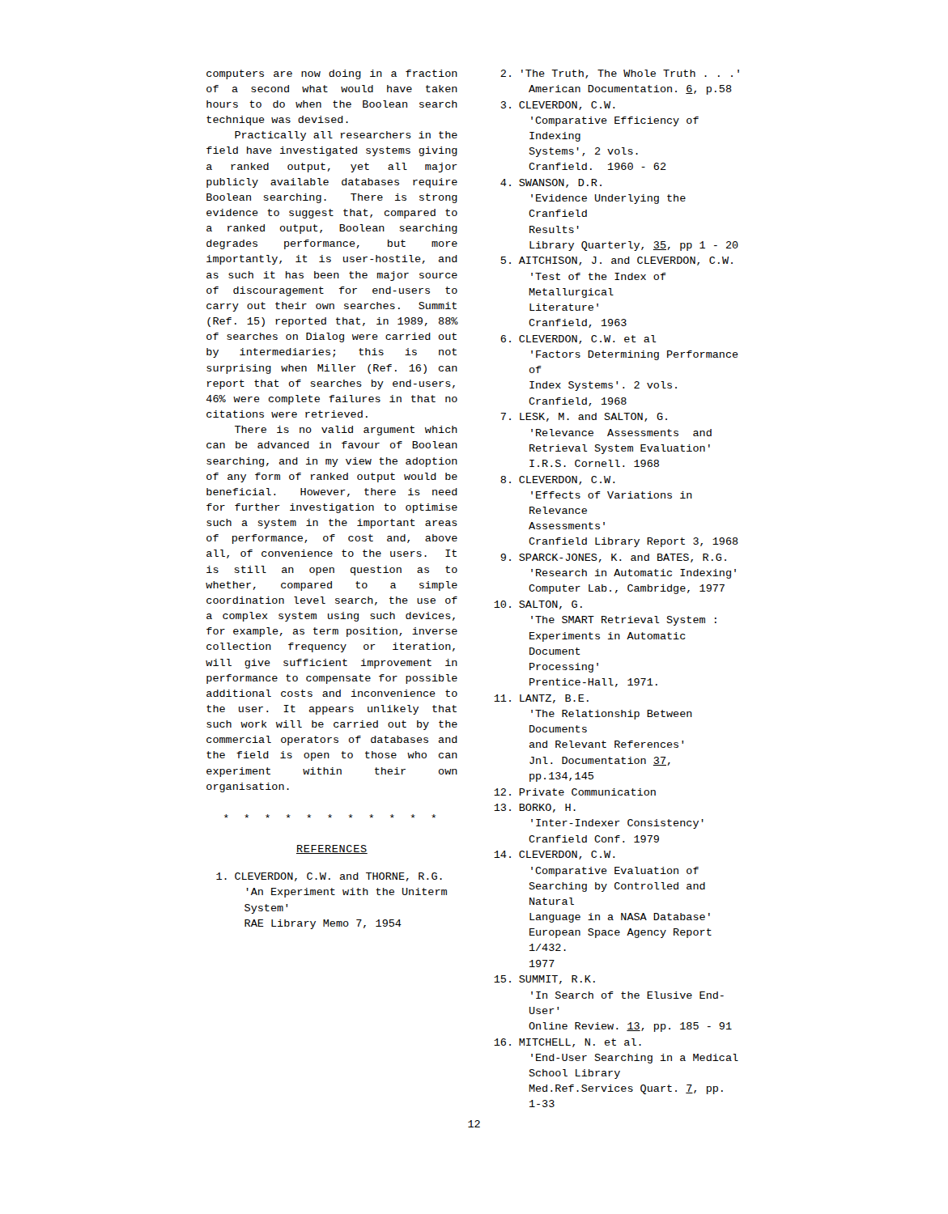computers are now doing in a fraction of a second what would have taken hours to do when the Boolean search technique was devised.
Practically all researchers in the field have investigated systems giving a ranked output, yet all major publicly available databases require Boolean searching. There is strong evidence to suggest that, compared to a ranked output, Boolean searching degrades performance, but more importantly, it is user-hostile, and as such it has been the major source of discouragement for end-users to carry out their own searches. Summit (Ref. 15) reported that, in 1989, 88% of searches on Dialog were carried out by intermediaries; this is not surprising when Miller (Ref. 16) can report that of searches by end-users, 46% were complete failures in that no citations were retrieved.
There is no valid argument which can be advanced in favour of Boolean searching, and in my view the adoption of any form of ranked output would be beneficial. However, there is need for further investigation to optimise such a system in the important areas of performance, of cost and, above all, of convenience to the users. It is still an open question as to whether, compared to a simple coordination level search, the use of a complex system using such devices, for example, as term position, inverse collection frequency or iteration, will give sufficient improvement in performance to compensate for possible additional costs and inconvenience to the user. It appears unlikely that such work will be carried out by the commercial operators of databases and the field is open to those who can experiment within their own organisation.
* * * * * * * * * * *
REFERENCES
1. CLEVERDON, C.W. and THORNE, R.G. 'An Experiment with the Uniterm System' RAE Library Memo 7, 1954
2. 'The Truth, The Whole Truth . . .' American Documentation. 6, p.58
3. CLEVERDON, C.W. 'Comparative Efficiency of Indexing Systems', 2 vols. Cranfield. 1960 - 62
4. SWANSON, D.R. 'Evidence Underlying the Cranfield Results' Library Quarterly, 35, pp 1 - 20
5. AITCHISON, J. and CLEVERDON, C.W. 'Test of the Index of Metallurgical Literature' Cranfield, 1963
6. CLEVERDON, C.W. et al 'Factors Determining Performance of Index Systems'. 2 vols. Cranfield, 1968
7. LESK, M. and SALTON, G. 'Relevance Assessments and Retrieval System Evaluation' I.R.S. Cornell. 1968
8. CLEVERDON, C.W. 'Effects of Variations in Relevance Assessments' Cranfield Library Report 3, 1968
9. SPARCK-JONES, K. and BATES, R.G. 'Research in Automatic Indexing' Computer Lab., Cambridge, 1977
10. SALTON, G. 'The SMART Retrieval System : Experiments in Automatic Document Processing' Prentice-Hall, 1971.
11. LANTZ, B.E. 'The Relationship Between Documents and Relevant References' Jnl. Documentation 37, pp.134,145
12. Private Communication
13. BORKO, H. 'Inter-Indexer Consistency' Cranfield Conf. 1979
14. CLEVERDON, C.W. 'Comparative Evaluation of Searching by Controlled and Natural Language in a NASA Database' European Space Agency Report 1/432. 1977
15. SUMMIT, R.K. 'In Search of the Elusive End-User' Online Review. 13, pp. 185 - 91
16. MITCHELL, N. et al. 'End-User Searching in a Medical School Library Med.Ref.Services Quart. 7, pp. 1-33
12